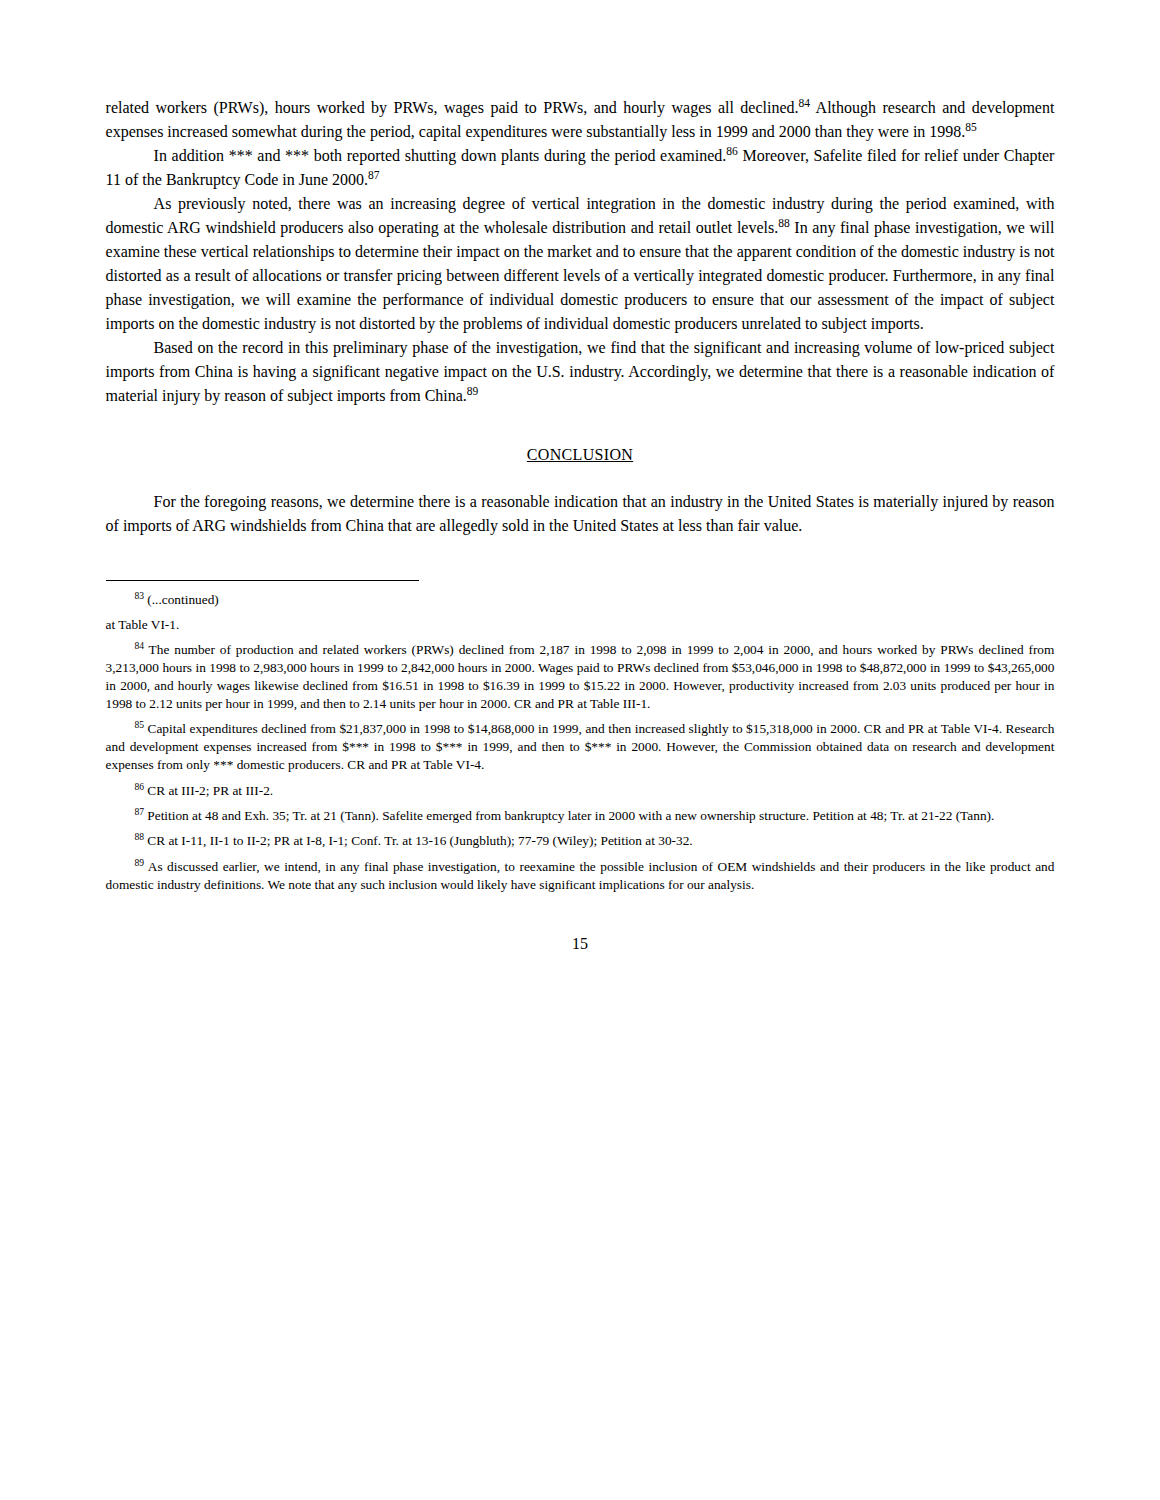related workers (PRWs), hours worked by PRWs, wages paid to PRWs, and hourly wages all declined.84 Although research and development expenses increased somewhat during the period, capital expenditures were substantially less in 1999 and 2000 than they were in 1998.85
In addition *** and *** both reported shutting down plants during the period examined.86 Moreover, Safelite filed for relief under Chapter 11 of the Bankruptcy Code in June 2000.87
As previously noted, there was an increasing degree of vertical integration in the domestic industry during the period examined, with domestic ARG windshield producers also operating at the wholesale distribution and retail outlet levels.88 In any final phase investigation, we will examine these vertical relationships to determine their impact on the market and to ensure that the apparent condition of the domestic industry is not distorted as a result of allocations or transfer pricing between different levels of a vertically integrated domestic producer. Furthermore, in any final phase investigation, we will examine the performance of individual domestic producers to ensure that our assessment of the impact of subject imports on the domestic industry is not distorted by the problems of individual domestic producers unrelated to subject imports.
Based on the record in this preliminary phase of the investigation, we find that the significant and increasing volume of low-priced subject imports from China is having a significant negative impact on the U.S. industry. Accordingly, we determine that there is a reasonable indication of material injury by reason of subject imports from China.89
CONCLUSION
For the foregoing reasons, we determine there is a reasonable indication that an industry in the United States is materially injured by reason of imports of ARG windshields from China that are allegedly sold in the United States at less than fair value.
83 (...continued)
at Table VI-1.
84 The number of production and related workers (PRWs) declined from 2,187 in 1998 to 2,098 in 1999 to 2,004 in 2000, and hours worked by PRWs declined from 3,213,000 hours in 1998 to 2,983,000 hours in 1999 to 2,842,000 hours in 2000. Wages paid to PRWs declined from $53,046,000 in 1998 to $48,872,000 in 1999 to $43,265,000 in 2000, and hourly wages likewise declined from $16.51 in 1998 to $16.39 in 1999 to $15.22 in 2000. However, productivity increased from 2.03 units produced per hour in 1998 to 2.12 units per hour in 1999, and then to 2.14 units per hour in 2000. CR and PR at Table III-1.
85 Capital expenditures declined from $21,837,000 in 1998 to $14,868,000 in 1999, and then increased slightly to $15,318,000 in 2000. CR and PR at Table VI-4. Research and development expenses increased from $*** in 1998 to $*** in 1999, and then to $*** in 2000. However, the Commission obtained data on research and development expenses from only *** domestic producers. CR and PR at Table VI-4.
86 CR at III-2; PR at III-2.
87 Petition at 48 and Exh. 35; Tr. at 21 (Tann). Safelite emerged from bankruptcy later in 2000 with a new ownership structure. Petition at 48; Tr. at 21-22 (Tann).
88 CR at I-11, II-1 to II-2; PR at I-8, I-1; Conf. Tr. at 13-16 (Jungbluth); 77-79 (Wiley); Petition at 30-32.
89 As discussed earlier, we intend, in any final phase investigation, to reexamine the possible inclusion of OEM windshields and their producers in the like product and domestic industry definitions. We note that any such inclusion would likely have significant implications for our analysis.
15